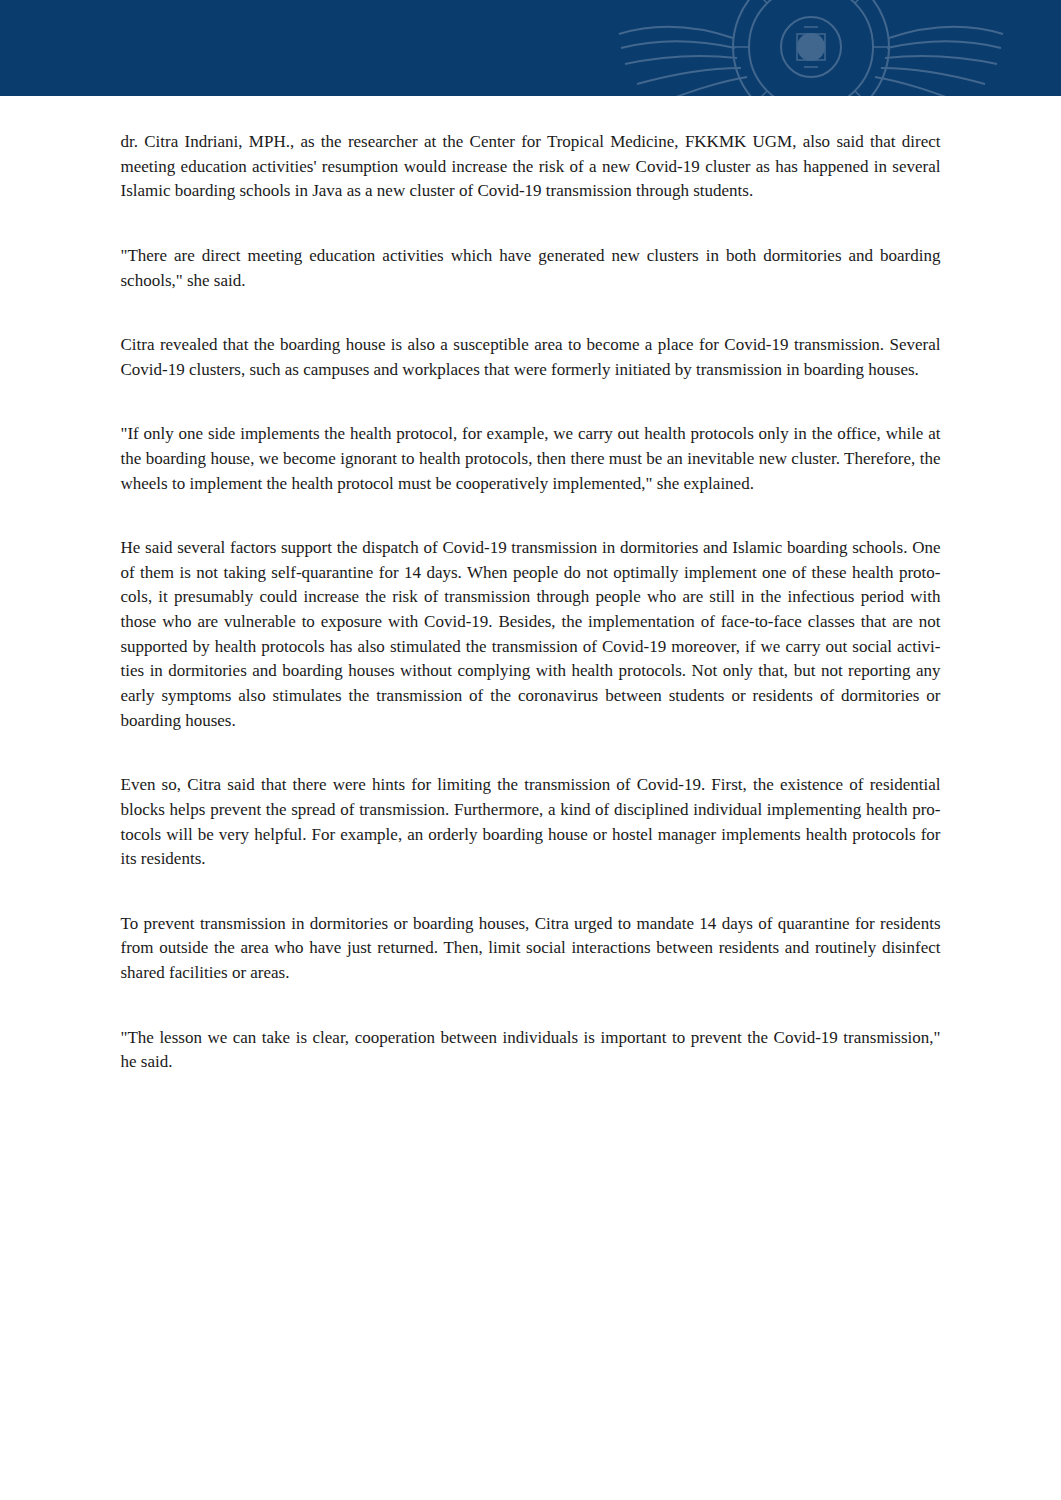dr. Citra Indriani, MPH., as the researcher at the Center for Tropical Medicine, FKKMK UGM, also said that direct meeting education activities' resumption would increase the risk of a new Covid-19 cluster as has happened in several Islamic boarding schools in Java as a new cluster of Covid-19 transmission through students.
"There are direct meeting education activities which have generated new clusters in both dormitories and boarding schools," she said.
Citra revealed that the boarding house is also a susceptible area to become a place for Covid-19 transmission. Several Covid-19 clusters, such as campuses and workplaces that were formerly initiated by transmission in boarding houses.
"If only one side implements the health protocol, for example, we carry out health protocols only in the office, while at the boarding house, we become ignorant to health protocols, then there must be an inevitable new cluster. Therefore, the wheels to implement the health protocol must be cooperatively implemented," she explained.
He said several factors support the dispatch of Covid-19 transmission in dormitories and Islamic boarding schools. One of them is not taking self-quarantine for 14 days. When people do not optimally implement one of these health protocols, it presumably could increase the risk of transmission through people who are still in the infectious period with those who are vulnerable to exposure with Covid-19. Besides, the implementation of face-to-face classes that are not supported by health protocols has also stimulated the transmission of Covid-19 moreover, if we carry out social activities in dormitories and boarding houses without complying with health protocols. Not only that, but not reporting any early symptoms also stimulates the transmission of the coronavirus between students or residents of dormitories or boarding houses.
Even so, Citra said that there were hints for limiting the transmission of Covid-19. First, the existence of residential blocks helps prevent the spread of transmission. Furthermore, a kind of disciplined individual implementing health protocols will be very helpful. For example, an orderly boarding house or hostel manager implements health protocols for its residents.
To prevent transmission in dormitories or boarding houses, Citra urged to mandate 14 days of quarantine for residents from outside the area who have just returned. Then, limit social interactions between residents and routinely disinfect shared facilities or areas.
"The lesson we can take is clear, cooperation between individuals is important to prevent the Covid-19 transmission," he said.